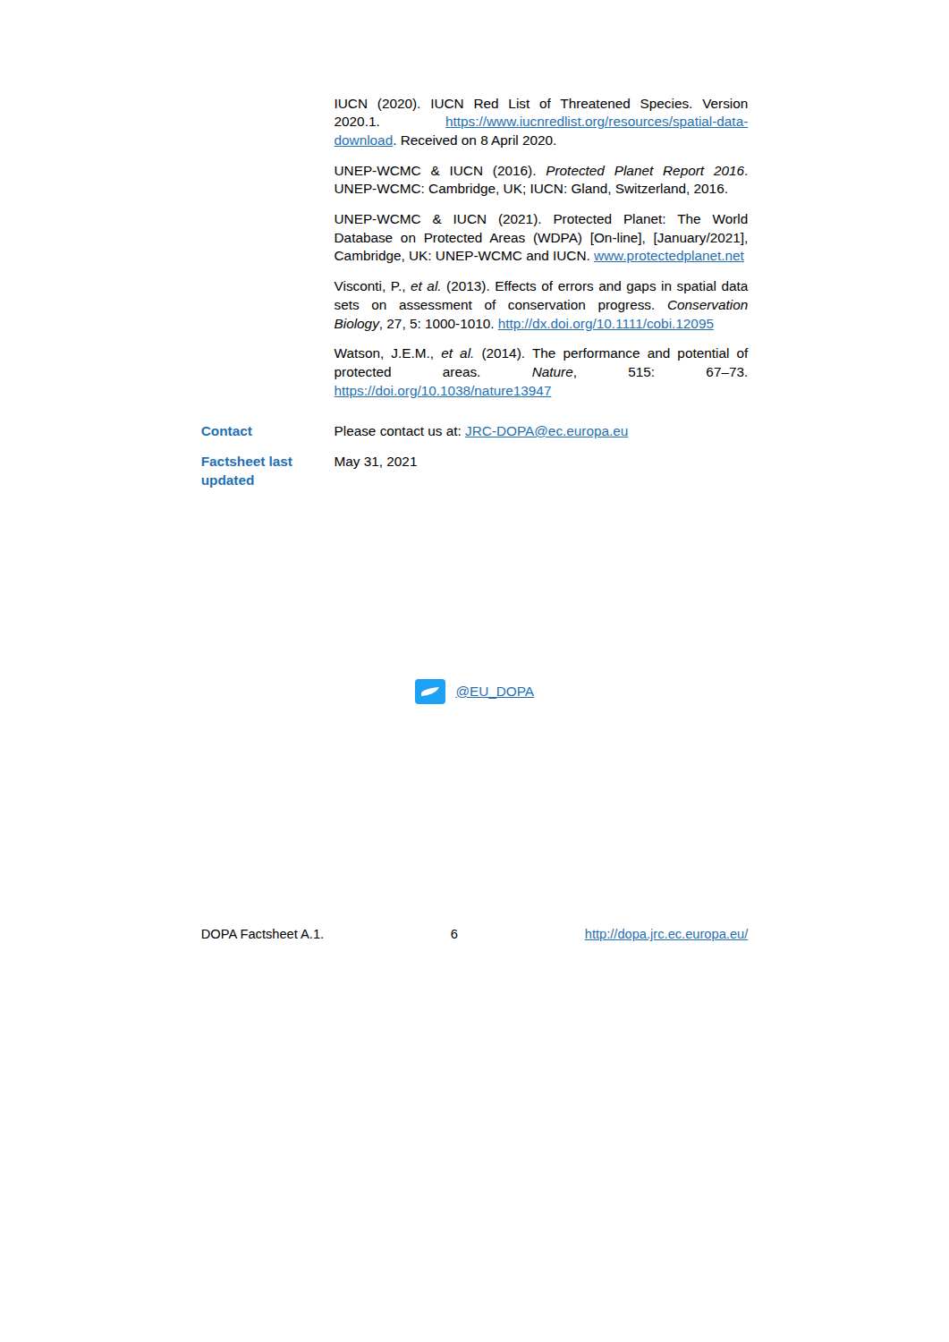IUCN (2020). IUCN Red List of Threatened Species. Version 2020.1. https://www.iucnredlist.org/resources/spatial-data-download. Received on 8 April 2020.
UNEP-WCMC & IUCN (2016). Protected Planet Report 2016. UNEP-WCMC: Cambridge, UK; IUCN: Gland, Switzerland, 2016.
UNEP-WCMC & IUCN (2021). Protected Planet: The World Database on Protected Areas (WDPA) [On-line], [January/2021], Cambridge, UK: UNEP-WCMC and IUCN. www.protectedplanet.net
Visconti, P., et al. (2013). Effects of errors and gaps in spatial data sets on assessment of conservation progress. Conservation Biology, 27, 5: 1000-1010. http://dx.doi.org/10.1111/cobi.12095
Watson, J.E.M., et al. (2014). The performance and potential of protected areas. Nature, 515: 67–73. https://doi.org/10.1038/nature13947
Contact
Please contact us at: JRC-DOPA@ec.europa.eu
Factsheet last updated
May 31, 2021
@EU_DOPA
DOPA Factsheet A.1.
6
http://dopa.jrc.ec.europa.eu/